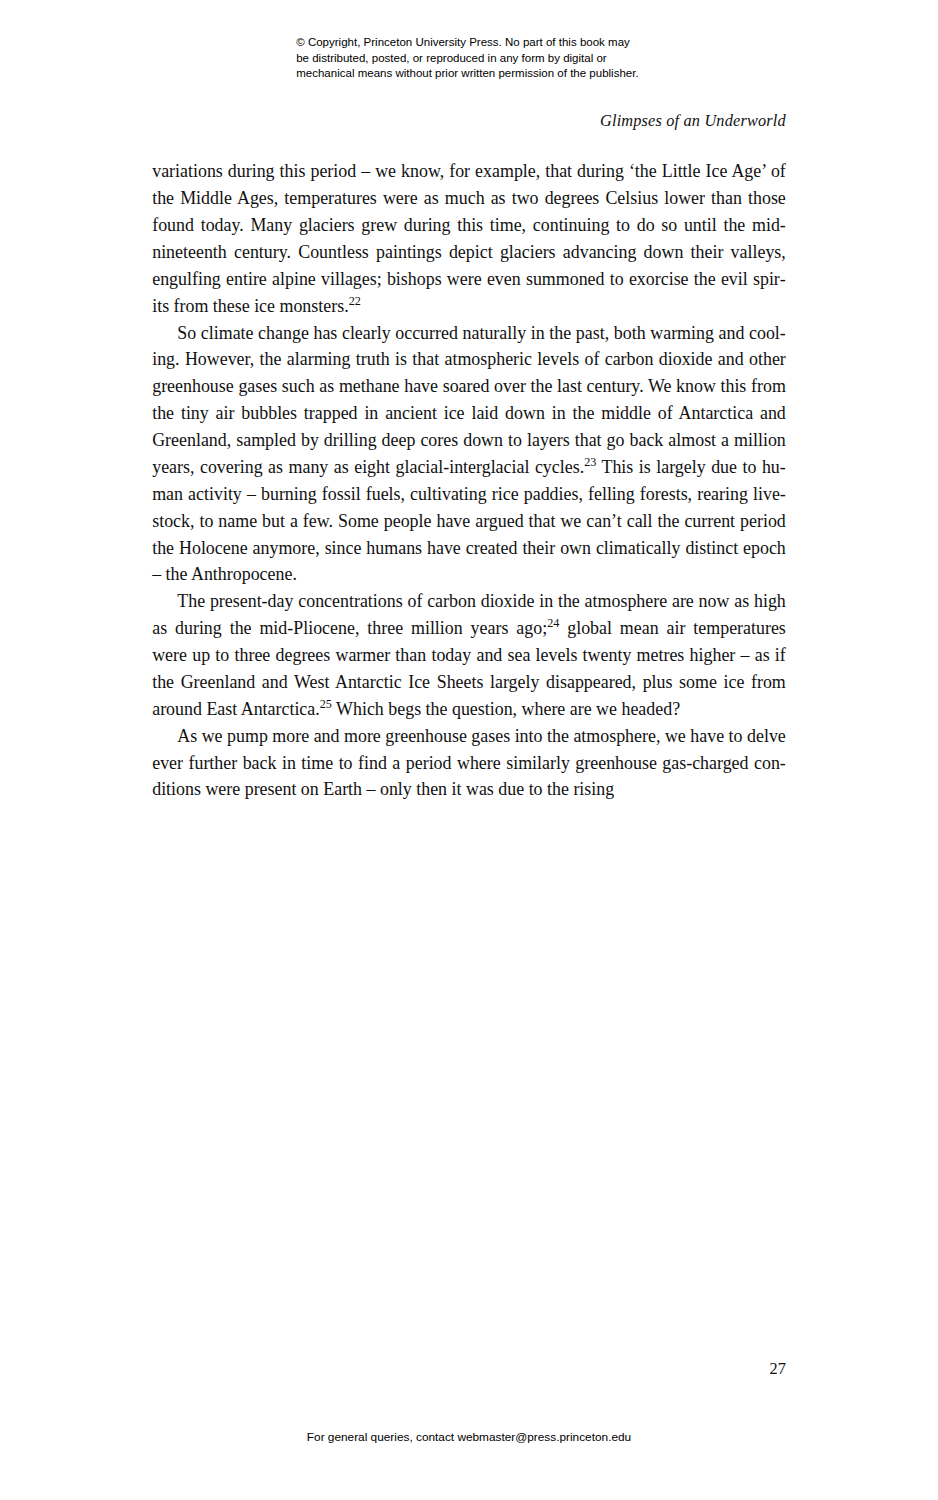© Copyright, Princeton University Press. No part of this book may be distributed, posted, or reproduced in any form by digital or mechanical means without prior written permission of the publisher.
Glimpses of an Underworld
variations during this period – we know, for example, that during ‘the Little Ice Age’ of the Middle Ages, temperatures were as much as two degrees Celsius lower than those found today. Many glaciers grew during this time, continuing to do so until the mid-nineteenth century. Countless paintings depict glaciers advancing down their valleys, engulfing entire alpine villages; bishops were even summoned to exorcise the evil spirits from these ice monsters.22
So climate change has clearly occurred naturally in the past, both warming and cooling. However, the alarming truth is that atmospheric levels of carbon dioxide and other greenhouse gases such as methane have soared over the last century. We know this from the tiny air bubbles trapped in ancient ice laid down in the middle of Antarctica and Greenland, sampled by drilling deep cores down to layers that go back almost a million years, covering as many as eight glacial-interglacial cycles.23 This is largely due to human activity – burning fossil fuels, cultivating rice paddies, felling forests, rearing livestock, to name but a few. Some people have argued that we can’t call the current period the Holocene anymore, since humans have created their own climatically distinct epoch – the Anthropocene.
The present-day concentrations of carbon dioxide in the atmosphere are now as high as during the mid-Pliocene, three million years ago;24 global mean air temperatures were up to three degrees warmer than today and sea levels twenty metres higher – as if the Greenland and West Antarctic Ice Sheets largely disappeared, plus some ice from around East Antarctica.25 Which begs the question, where are we headed?
As we pump more and more greenhouse gases into the atmosphere, we have to delve ever further back in time to find a period where similarly greenhouse gas-charged conditions were present on Earth – only then it was due to the rising
27
For general queries, contact webmaster@press.princeton.edu